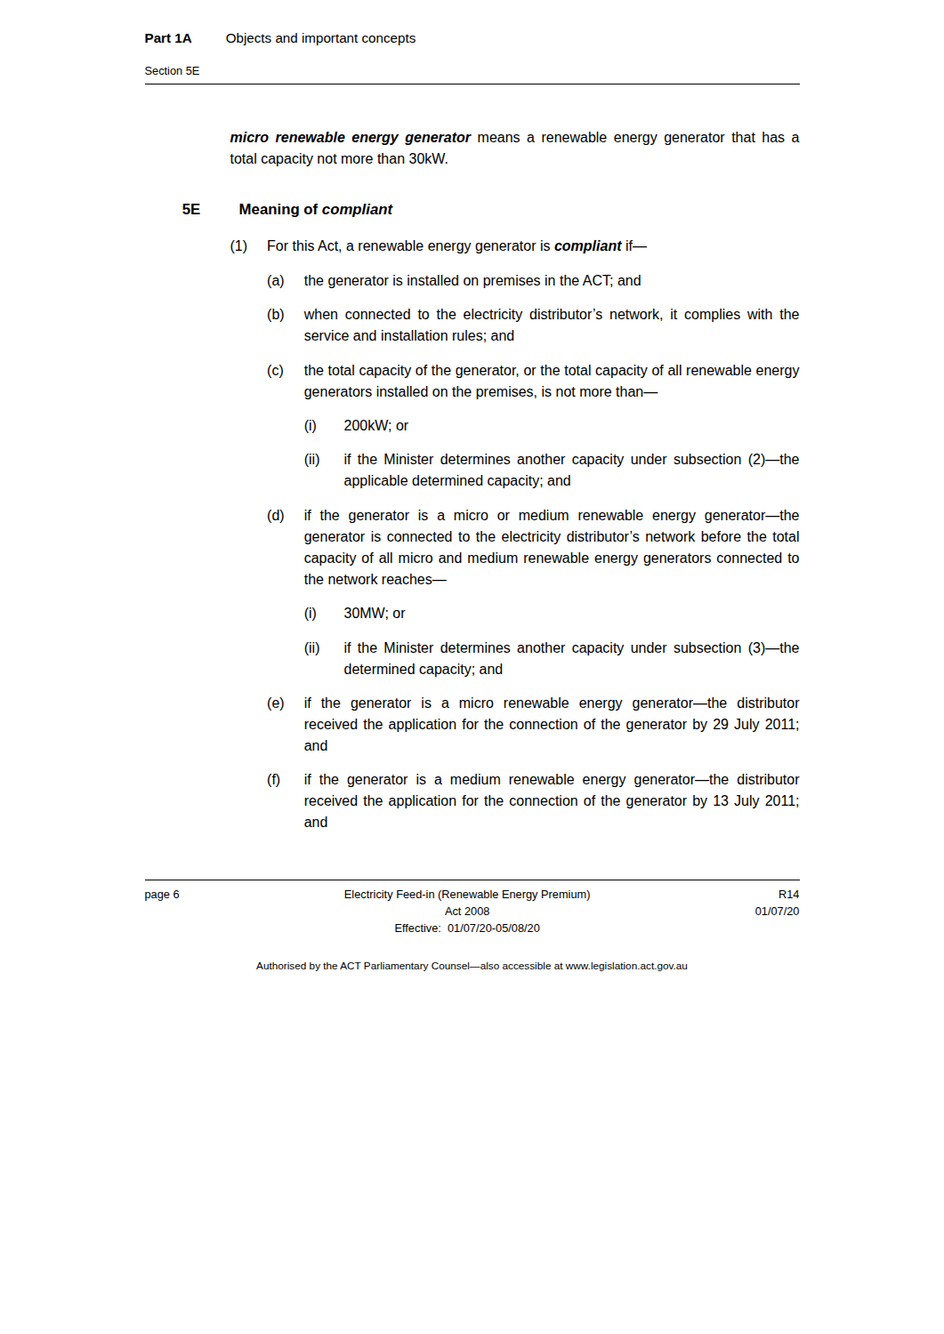Part 1A Objects and important concepts
Section 5E
micro renewable energy generator means a renewable energy generator that has a total capacity not more than 30kW.
5E Meaning of compliant
(1) For this Act, a renewable energy generator is compliant if—
(a) the generator is installed on premises in the ACT; and
(b) when connected to the electricity distributor’s network, it complies with the service and installation rules; and
(c) the total capacity of the generator, or the total capacity of all renewable energy generators installed on the premises, is not more than—
(i) 200kW; or
(ii) if the Minister determines another capacity under subsection (2)—the applicable determined capacity; and
(d) if the generator is a micro or medium renewable energy generator—the generator is connected to the electricity distributor’s network before the total capacity of all micro and medium renewable energy generators connected to the network reaches—
(i) 30MW; or
(ii) if the Minister determines another capacity under subsection (3)—the determined capacity; and
(e) if the generator is a micro renewable energy generator—the distributor received the application for the connection of the generator by 29 July 2011; and
(f) if the generator is a medium renewable energy generator—the distributor received the application for the connection of the generator by 13 July 2011; and
page 6
Electricity Feed-in (Renewable Energy Premium)
Act 2008
Effective: 01/07/20-05/08/20
R14
01/07/20
Authorised by the ACT Parliamentary Counsel—also accessible at www.legislation.act.gov.au